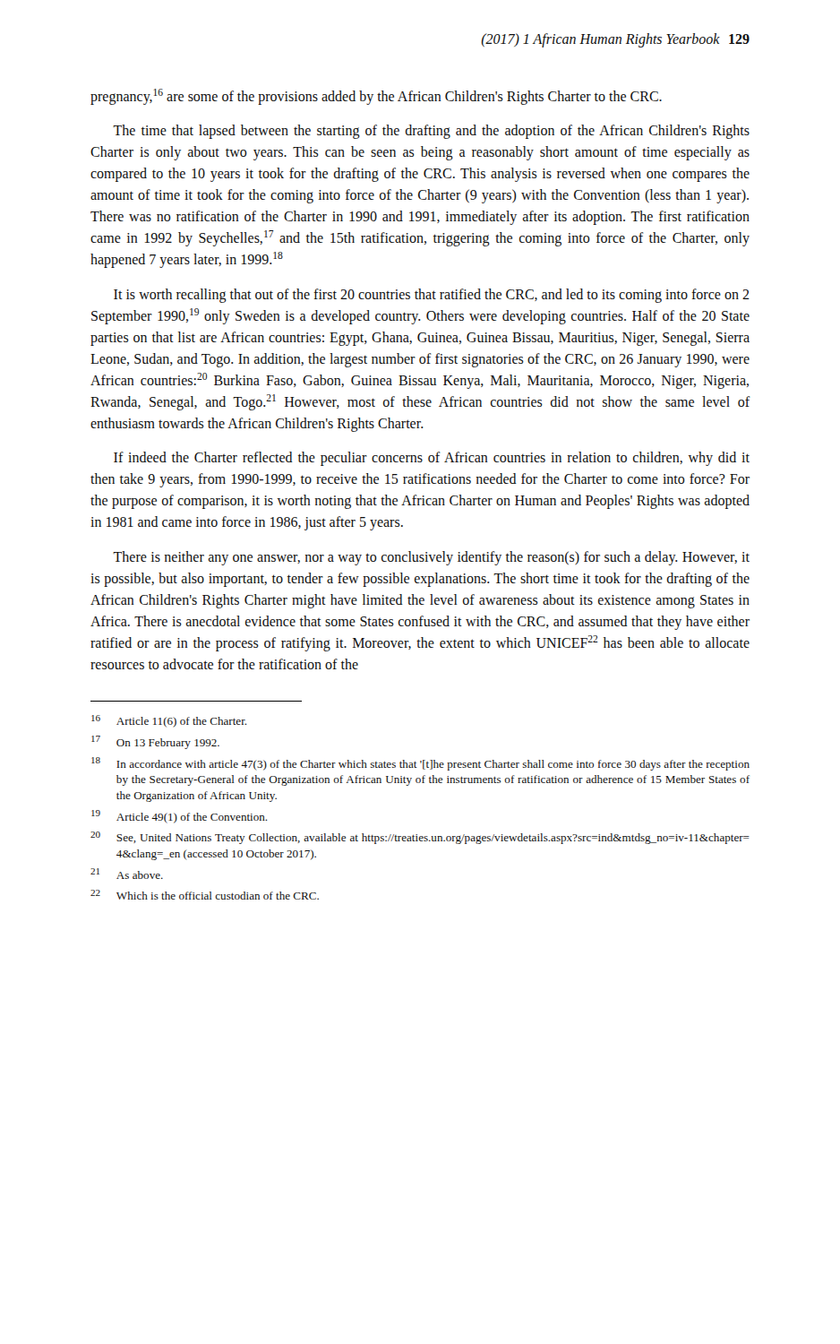(2017) 1 African Human Rights Yearbook 129
pregnancy,16 are some of the provisions added by the African Children's Rights Charter to the CRC.
The time that lapsed between the starting of the drafting and the adoption of the African Children's Rights Charter is only about two years. This can be seen as being a reasonably short amount of time especially as compared to the 10 years it took for the drafting of the CRC. This analysis is reversed when one compares the amount of time it took for the coming into force of the Charter (9 years) with the Convention (less than 1 year). There was no ratification of the Charter in 1990 and 1991, immediately after its adoption. The first ratification came in 1992 by Seychelles,17 and the 15th ratification, triggering the coming into force of the Charter, only happened 7 years later, in 1999.18
It is worth recalling that out of the first 20 countries that ratified the CRC, and led to its coming into force on 2 September 1990,19 only Sweden is a developed country. Others were developing countries. Half of the 20 State parties on that list are African countries: Egypt, Ghana, Guinea, Guinea Bissau, Mauritius, Niger, Senegal, Sierra Leone, Sudan, and Togo. In addition, the largest number of first signatories of the CRC, on 26 January 1990, were African countries:20 Burkina Faso, Gabon, Guinea Bissau Kenya, Mali, Mauritania, Morocco, Niger, Nigeria, Rwanda, Senegal, and Togo.21 However, most of these African countries did not show the same level of enthusiasm towards the African Children's Rights Charter.
If indeed the Charter reflected the peculiar concerns of African countries in relation to children, why did it then take 9 years, from 1990-1999, to receive the 15 ratifications needed for the Charter to come into force? For the purpose of comparison, it is worth noting that the African Charter on Human and Peoples' Rights was adopted in 1981 and came into force in 1986, just after 5 years.
There is neither any one answer, nor a way to conclusively identify the reason(s) for such a delay. However, it is possible, but also important, to tender a few possible explanations. The short time it took for the drafting of the African Children's Rights Charter might have limited the level of awareness about its existence among States in Africa. There is anecdotal evidence that some States confused it with the CRC, and assumed that they have either ratified or are in the process of ratifying it. Moreover, the extent to which UNICEF22 has been able to allocate resources to advocate for the ratification of the
Article 11(6) of the Charter.
On 13 February 1992.
In accordance with article 47(3) of the Charter which states that '[t]he present Charter shall come into force 30 days after the reception by the Secretary-General of the Organization of African Unity of the instruments of ratification or adherence of 15 Member States of the Organization of African Unity.
Article 49(1) of the Convention.
See, United Nations Treaty Collection, available at https://treaties.un.org/pages/viewdetails.aspx?src=ind&mtdsg_no=iv-11&chapter=4&clang=_en (accessed 10 October 2017).
As above.
Which is the official custodian of the CRC.